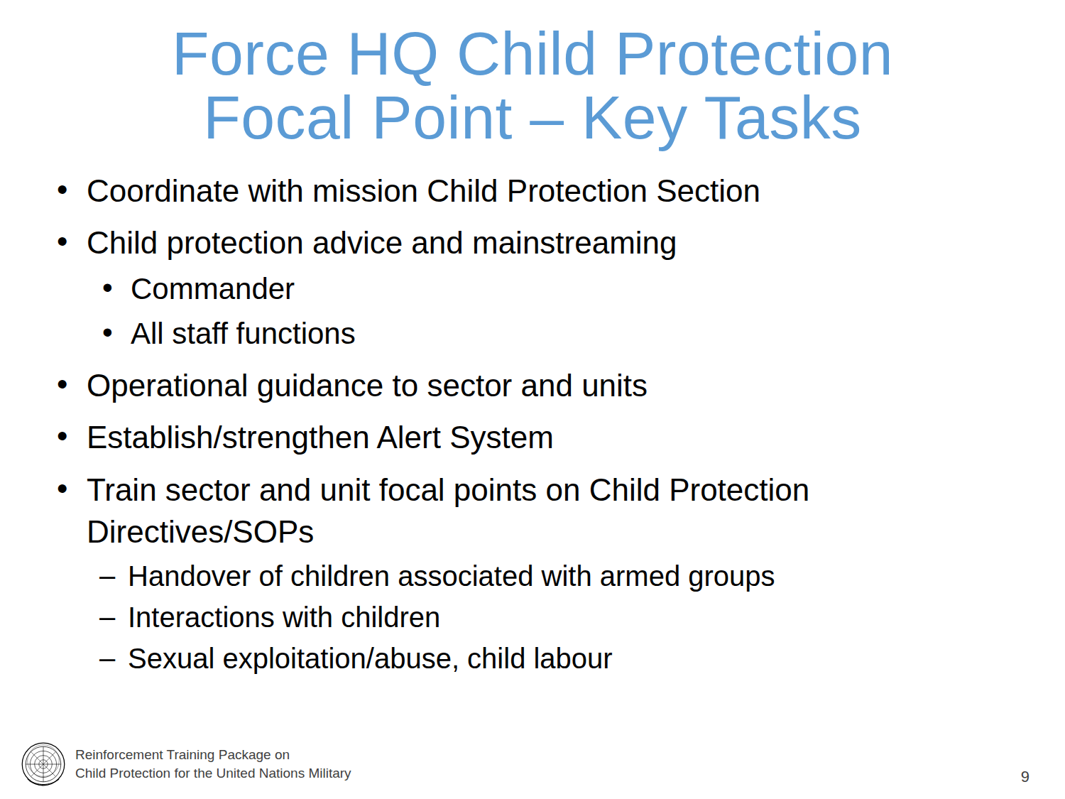Force HQ Child Protection
Focal Point – Key Tasks
Coordinate with mission Child Protection Section
Child protection advice and mainstreaming
Commander
All staff functions
Operational guidance to sector and units
Establish/strengthen Alert System
Train sector and unit focal points on Child Protection Directives/SOPs
Handover of children associated with armed groups
Interactions with children
Sexual exploitation/abuse, child labour
Reinforcement Training Package on
Child Protection for the United Nations Military
9